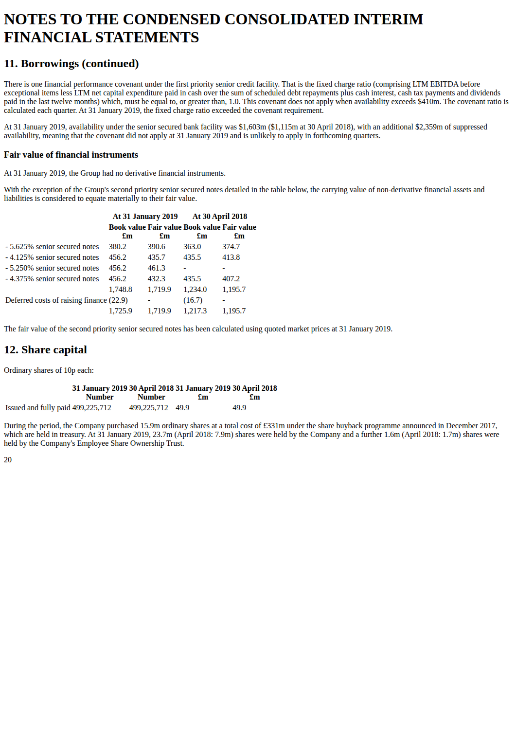NOTES TO THE CONDENSED CONSOLIDATED INTERIM FINANCIAL STATEMENTS
11. Borrowings (continued)
There is one financial performance covenant under the first priority senior credit facility. That is the fixed charge ratio (comprising LTM EBITDA before exceptional items less LTM net capital expenditure paid in cash over the sum of scheduled debt repayments plus cash interest, cash tax payments and dividends paid in the last twelve months) which, must be equal to, or greater than, 1.0. This covenant does not apply when availability exceeds $410m. The covenant ratio is calculated each quarter. At 31 January 2019, the fixed charge ratio exceeded the covenant requirement.
At 31 January 2019, availability under the senior secured bank facility was $1,603m ($1,115m at 30 April 2018), with an additional $2,359m of suppressed availability, meaning that the covenant did not apply at 31 January 2019 and is unlikely to apply in forthcoming quarters.
Fair value of financial instruments
At 31 January 2019, the Group had no derivative financial instruments.
With the exception of the Group's second priority senior secured notes detailed in the table below, the carrying value of non-derivative financial assets and liabilities is considered to equate materially to their fair value.
| | At 31 January 2019 | At 30 April 2018 |
| --- | --- | --- |
| | Book value £m | Fair value £m | Book value £m | Fair value £m |
| - 5.625% senior secured notes | 380.2 | 390.6 | 363.0 | 374.7 |
| - 4.125% senior secured notes | 456.2 | 435.7 | 435.5 | 413.8 |
| - 5.250% senior secured notes | 456.2 | 461.3 | - | - |
| - 4.375% senior secured notes | 456.2 | 432.3 | 435.5 | 407.2 |
| | 1,748.8 | 1,719.9 | 1,234.0 | 1,195.7 |
| Deferred costs of raising finance | (22.9) | - | (16.7) | - |
| | 1,725.9 | 1,719.9 | 1,217.3 | 1,195.7 |
The fair value of the second priority senior secured notes has been calculated using quoted market prices at 31 January 2019.
12. Share capital
Ordinary shares of 10p each:
| | 31 January 2019 Number | 30 April 2018 Number | 31 January 2019 £m | 30 April 2018 £m |
| --- | --- | --- | --- | --- |
| Issued and fully paid | 499,225,712 | 499,225,712 | 49.9 | 49.9 |
During the period, the Company purchased 15.9m ordinary shares at a total cost of £331m under the share buyback programme announced in December 2017, which are held in treasury. At 31 January 2019, 23.7m (April 2018: 7.9m) shares were held by the Company and a further 1.6m (April 2018: 1.7m) shares were held by the Company's Employee Share Ownership Trust.
20